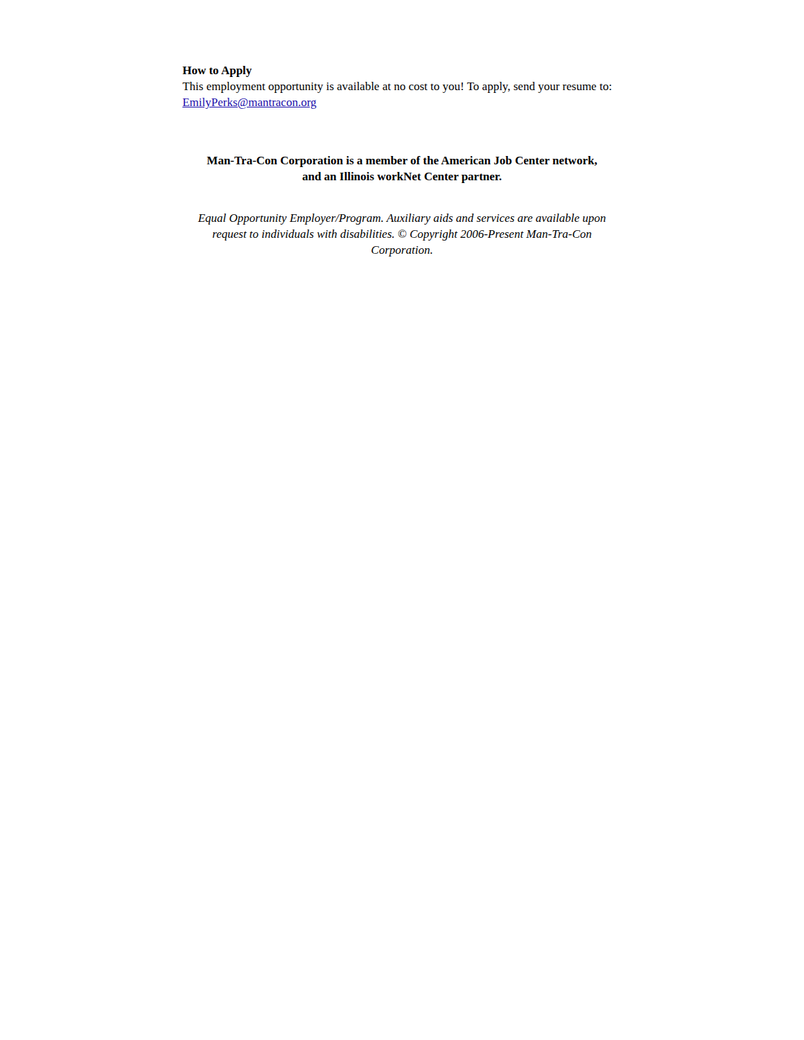How to Apply
This employment opportunity is available at no cost to you! To apply, send your resume to:
EmilyPerks@mantracon.org
Man-Tra-Con Corporation is a member of the American Job Center network,
and an Illinois workNet Center partner.
Equal Opportunity Employer/Program. Auxiliary aids and services are available upon
request to individuals with disabilities. © Copyright 2006-Present Man-Tra-Con Corporation.